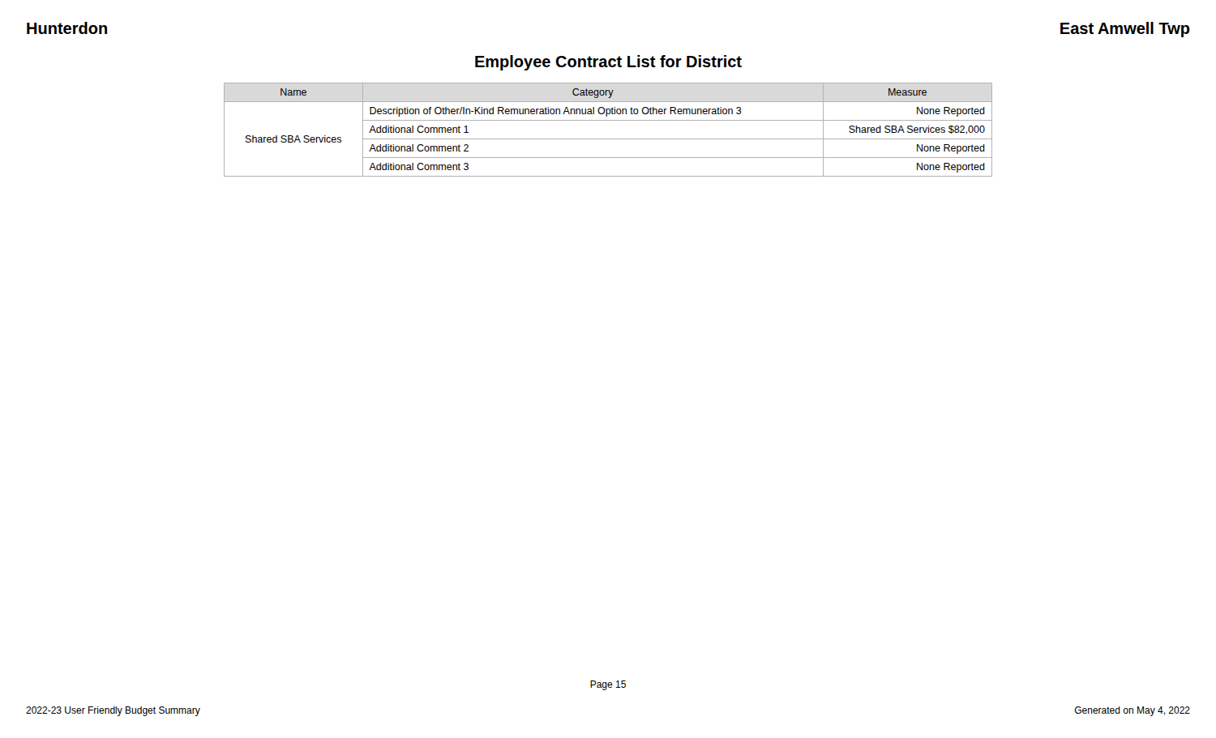Hunterdon East Amwell Twp
Employee Contract List for District
Employee Contract List for District
| Name | Category | Measure |
| --- | --- | --- |
| Shared SBA Services | Description of Other/In-Kind Remuneration Annual Option to Other Remuneration 3 | None Reported |
| Additional Comment 1 | Shared SBA Services $82,000 |
| Additional Comment 2 | None Reported |
| Additional Comment 3 | None Reported |
Page 15
2022-23 User Friendly Budget Summary Generated on May 4, 2022